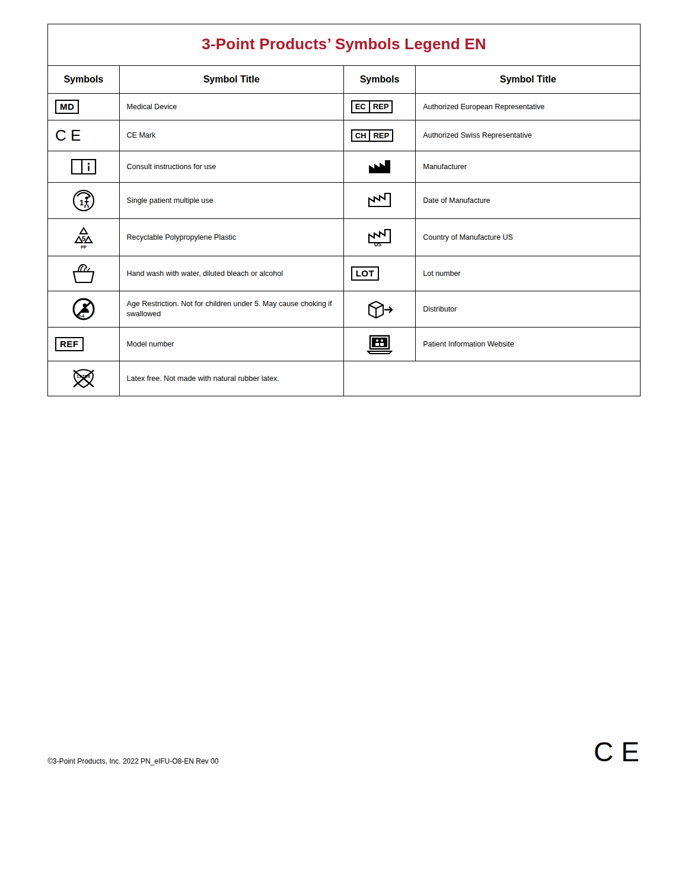3-Point Products’ Symbols Legend EN
| Symbols | Symbol Title | Symbols | Symbol Title |
| --- | --- | --- | --- |
| MD | Medical Device | EC REP | Authorized European Representative |
| C E | CE Mark | CH REP | Authorized Swiss Representative |
| | Consult instructions for use | | Manufacturer |
| 1 | Single patient multiple use | | Date of Manufacture |
| 5 PP | Recyclable Polypropylene Plastic | US | Country of Manufacture US |
| | Hand wash with water, diluted bleach or alcohol | LOT | Lot number |
| 0-4 | Age Restriction. Not for children under 5. May cause choking if swallowed | | Distributor |
| REF | Model number | | Patient Information Website |
| LATEX | Latex free. Not made with natural rubber latex. | | |
©3-Point Products, Inc. 2022 PN_eIFU-O8-EN Rev 00
C E